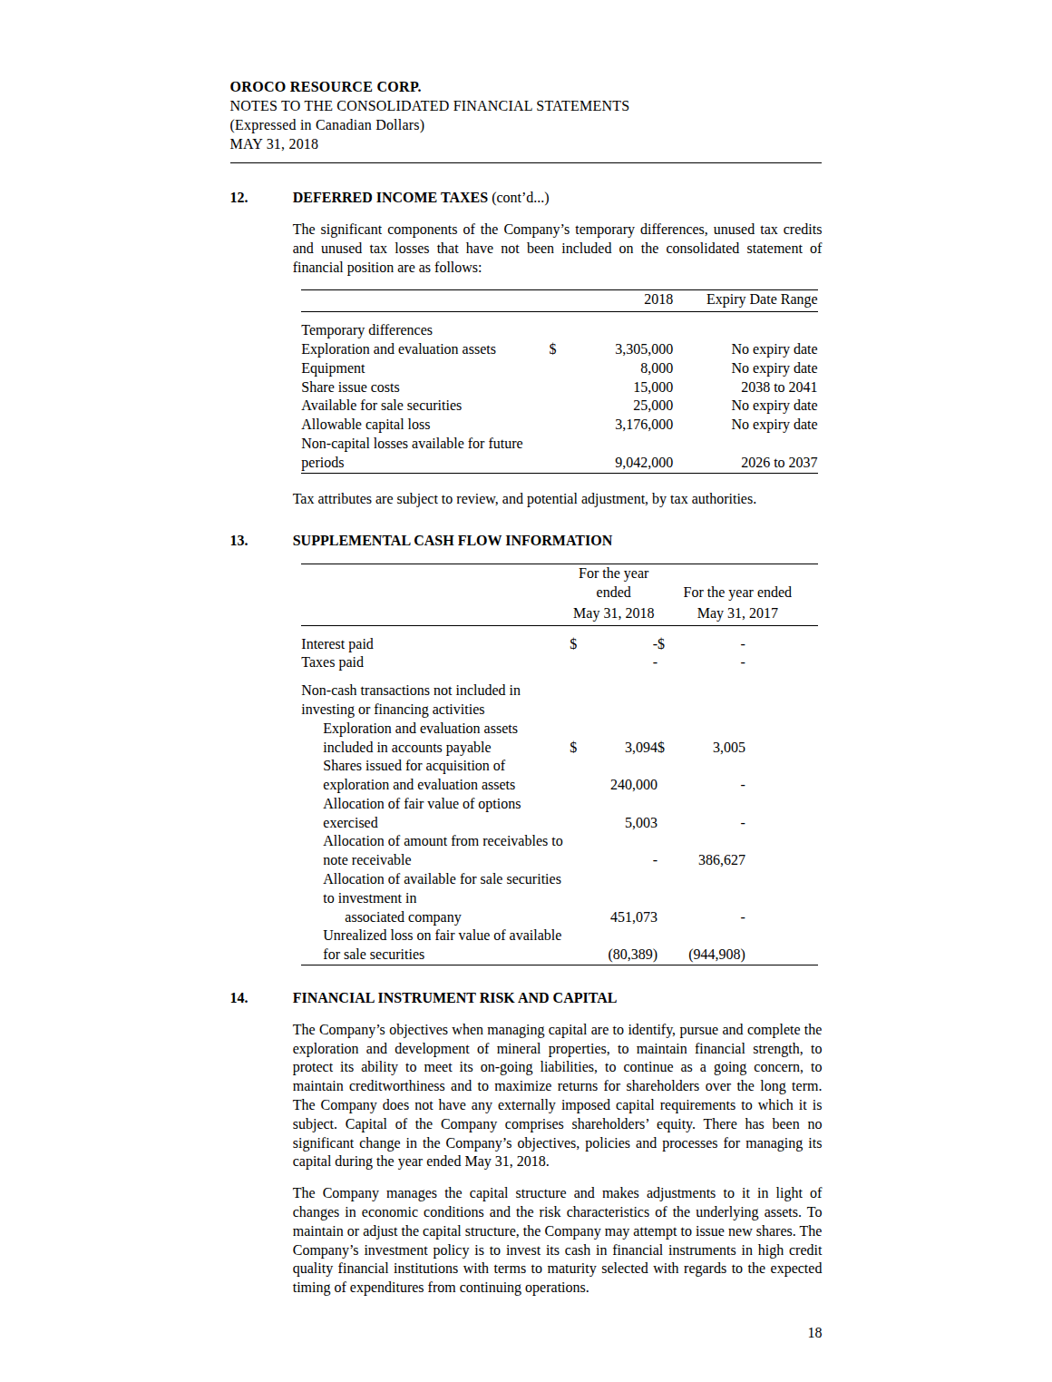OROCO RESOURCE CORP.
NOTES TO THE CONSOLIDATED FINANCIAL STATEMENTS
(Expressed in Canadian Dollars)
MAY 31, 2018
12.
DEFERRED INCOME TAXES (cont’d...)
The significant components of the Company’s temporary differences, unused tax credits and unused tax losses that have not been included on the consolidated statement of financial position are as follows:
| | | 2018 | Expiry Date Range |
| --- | --- | --- | --- |
| Temporary differences | | | |
| Exploration and evaluation assets | $ | 3,305,000 | No expiry date |
| Equipment | | 8,000 | No expiry date |
| Share issue costs | | 15,000 | 2038 to 2041 |
| Available for sale securities | | 25,000 | No expiry date |
| Allowable capital loss | | 3,176,000 | No expiry date |
| Non-capital losses available for future periods | | 9,042,000 | 2026 to 2037 |
Tax attributes are subject to review, and potential adjustment, by tax authorities.
13.
SUPPLEMENTAL CASH FLOW INFORMATION
| | For the year ended | For the year ended |
| --- | --- | --- |
| | May 31, 2018 | May 31, 2017 |
| Interest paid | $ | - | $ | - | |
| Taxes paid | | - | | - | |
| Non-cash transactions not included in investing or financing activities | | | | | |
| Exploration and evaluation assets included in accounts payable | $ | 3,094 | $ | 3,005 | |
| Shares issued for acquisition of exploration and evaluation assets | | 240,000 | | - | |
| Allocation of fair value of options exercised | | 5,003 | | - | |
| Allocation of amount from receivables to note receivable | | - | | 386,627 | |
| Allocation of available for sale securities to investment in | | | | | |
| associated company | | 451,073 | | - | |
| Unrealized loss on fair value of available for sale securities | | (80,389) | | (944,908) | |
14.
FINANCIAL INSTRUMENT RISK AND CAPITAL
The Company’s objectives when managing capital are to identify, pursue and complete the exploration and development of mineral properties, to maintain financial strength, to protect its ability to meet its on-going liabilities, to continue as a going concern, to maintain creditworthiness and to maximize returns for shareholders over the long term. The Company does not have any externally imposed capital requirements to which it is subject. Capital of the Company comprises shareholders’ equity. There has been no significant change in the Company’s objectives, policies and processes for managing its capital during the year ended May 31, 2018.
The Company manages the capital structure and makes adjustments to it in light of changes in economic conditions and the risk characteristics of the underlying assets. To maintain or adjust the capital structure, the Company may attempt to issue new shares. The Company’s investment policy is to invest its cash in financial instruments in high credit quality financial institutions with terms to maturity selected with regards to the expected timing of expenditures from continuing operations.
18